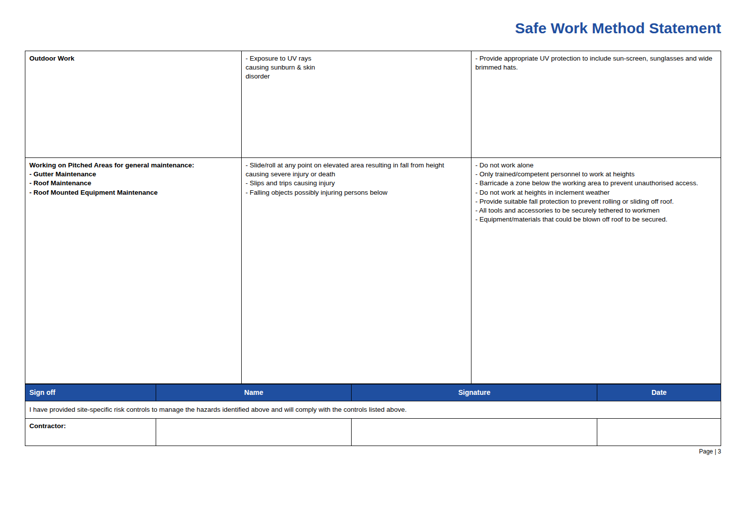Safe Work Method Statement
| Outdoor Work | - Exposure to UV rays causing sunburn & skin disorder | - Provide appropriate UV protection to include sun-screen, sunglasses and wide brimmed hats. |
| Working on Pitched Areas for general maintenance: - Gutter Maintenance - Roof Maintenance - Roof Mounted Equipment Maintenance | - Slide/roll at any point on elevated area resulting in fall from height causing severe injury or death - Slips and trips causing injury - Falling objects possibly injuring persons below | - Do not work alone - Only trained/competent personnel to work at heights - Barricade a zone below the working area to prevent unauthorised access. - Do not work at heights in inclement weather - Provide suitable fall protection to prevent rolling or sliding off roof. - All tools and accessories to be securely tethered to workmen - Equipment/materials that could be blown off roof to be secured. |
| Sign off | Name | Signature | Date |
| --- | --- | --- | --- |
| I have provided site-specific risk controls to manage the hazards identified above and will comply with the controls listed above. |
| Contractor: | | | |
Page | 3